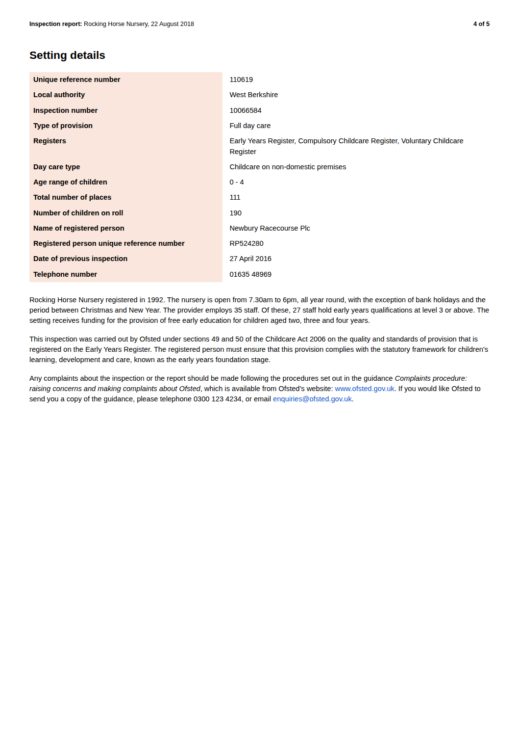Inspection report: Rocking Horse Nursery, 22 August 2018
4 of 5
Setting details
| Unique reference number | 110619 |
| Local authority | West Berkshire |
| Inspection number | 10066584 |
| Type of provision | Full day care |
| Registers | Early Years Register, Compulsory Childcare Register, Voluntary Childcare Register |
| Day care type | Childcare on non-domestic premises |
| Age range of children | 0 - 4 |
| Total number of places | 111 |
| Number of children on roll | 190 |
| Name of registered person | Newbury Racecourse Plc |
| Registered person unique reference number | RP524280 |
| Date of previous inspection | 27 April 2016 |
| Telephone number | 01635 48969 |
Rocking Horse Nursery registered in 1992. The nursery is open from 7.30am to 6pm, all year round, with the exception of bank holidays and the period between Christmas and New Year. The provider employs 35 staff. Of these, 27 staff hold early years qualifications at level 3 or above. The setting receives funding for the provision of free early education for children aged two, three and four years.
This inspection was carried out by Ofsted under sections 49 and 50 of the Childcare Act 2006 on the quality and standards of provision that is registered on the Early Years Register. The registered person must ensure that this provision complies with the statutory framework for children's learning, development and care, known as the early years foundation stage.
Any complaints about the inspection or the report should be made following the procedures set out in the guidance Complaints procedure: raising concerns and making complaints about Ofsted, which is available from Ofsted's website: www.ofsted.gov.uk. If you would like Ofsted to send you a copy of the guidance, please telephone 0300 123 4234, or email enquiries@ofsted.gov.uk.